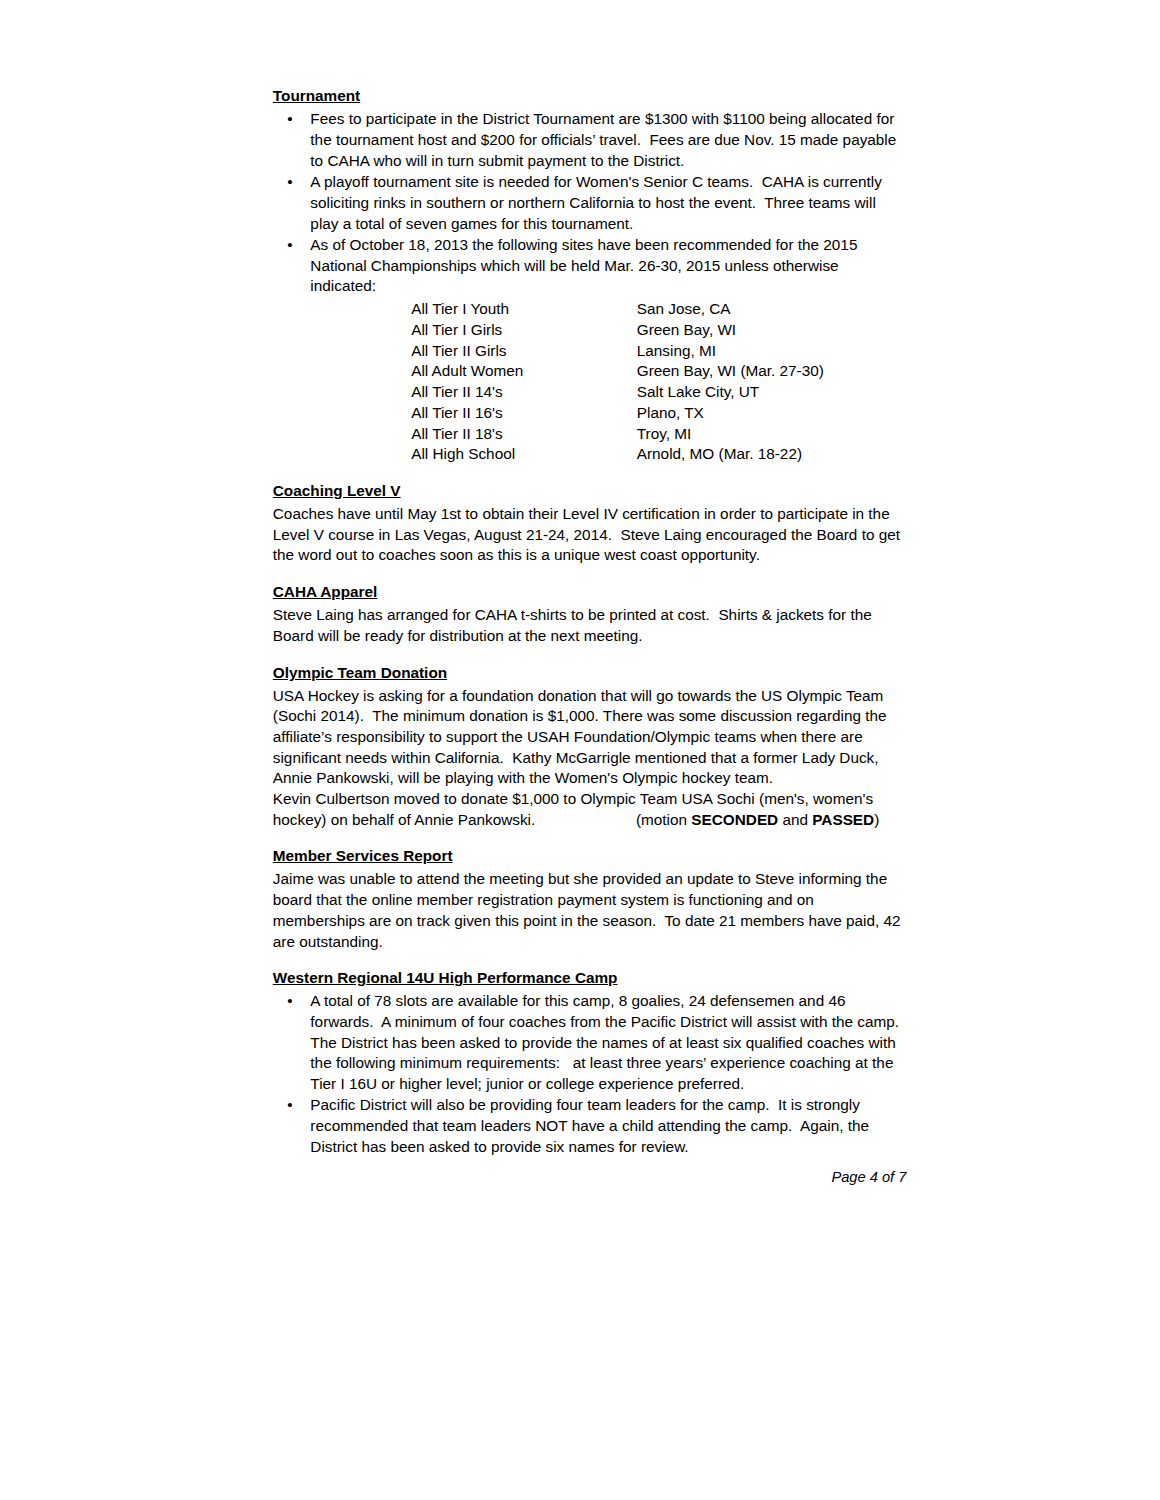Tournament
Fees to participate in the District Tournament are $1300 with $1100 being allocated for the tournament host and $200 for officials’ travel. Fees are due Nov. 15 made payable to CAHA who will in turn submit payment to the District.
A playoff tournament site is needed for Women's Senior C teams. CAHA is currently soliciting rinks in southern or northern California to host the event. Three teams will play a total of seven games for this tournament.
As of October 18, 2013 the following sites have been recommended for the 2015 National Championships which will be held Mar. 26-30, 2015 unless otherwise indicated:
| All Tier I Youth | San Jose, CA |
| All Tier I Girls | Green Bay, WI |
| All Tier II Girls | Lansing, MI |
| All Adult Women | Green Bay, WI (Mar. 27-30) |
| All Tier II 14's | Salt Lake City, UT |
| All Tier II 16's | Plano, TX |
| All Tier II 18's | Troy, MI |
| All High School | Arnold, MO (Mar. 18-22) |
Coaching Level V
Coaches have until May 1st to obtain their Level IV certification in order to participate in the Level V course in Las Vegas, August 21-24, 2014. Steve Laing encouraged the Board to get the word out to coaches soon as this is a unique west coast opportunity.
CAHA Apparel
Steve Laing has arranged for CAHA t-shirts to be printed at cost. Shirts & jackets for the Board will be ready for distribution at the next meeting.
Olympic Team Donation
USA Hockey is asking for a foundation donation that will go towards the US Olympic Team (Sochi 2014). The minimum donation is $1,000. There was some discussion regarding the affiliate’s responsibility to support the USAH Foundation/Olympic teams when there are significant needs within California. Kathy McGarrigle mentioned that a former Lady Duck, Annie Pankowski, will be playing with the Women's Olympic hockey team.
Kevin Culbertson moved to donate $1,000 to Olympic Team USA Sochi (men's, women's hockey) on behalf of Annie Pankowski.
(motion SECONDED and PASSED)
Member Services Report
Jaime was unable to attend the meeting but she provided an update to Steve informing the board that the online member registration payment system is functioning and on memberships are on track given this point in the season. To date 21 members have paid, 42 are outstanding.
Western Regional 14U High Performance Camp
A total of 78 slots are available for this camp, 8 goalies, 24 defensemen and 46 forwards. A minimum of four coaches from the Pacific District will assist with the camp. The District has been asked to provide the names of at least six qualified coaches with the following minimum requirements: at least three years’ experience coaching at the Tier I 16U or higher level; junior or college experience preferred.
Pacific District will also be providing four team leaders for the camp. It is strongly recommended that team leaders NOT have a child attending the camp. Again, the District has been asked to provide six names for review.
Page 4 of 7